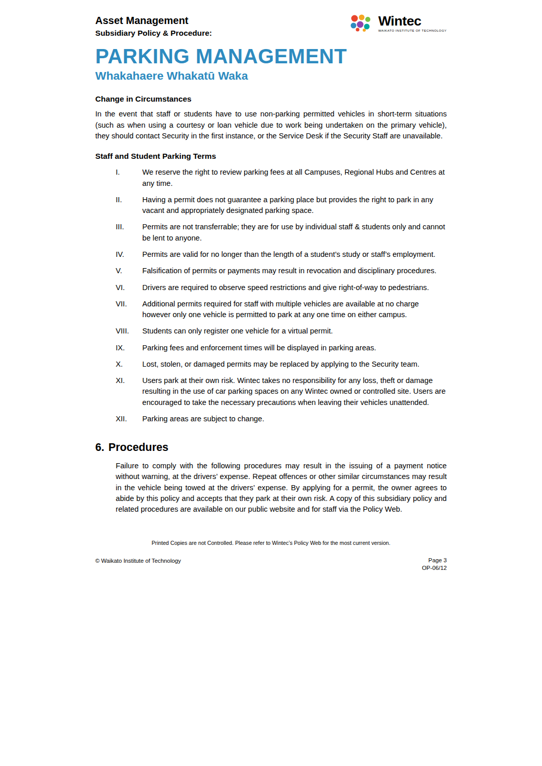Wintec
WAIKATO INSTITUTE OF TECHNOLOGY
Asset Management
Subsidiary Policy & Procedure:
PARKING MANAGEMENT
Whakahaere Whakatū Waka
Change in Circumstances
In the event that staff or students have to use non-parking permitted vehicles in short-term situations (such as when using a courtesy or loan vehicle due to work being undertaken on the primary vehicle), they should contact Security in the first instance, or the Service Desk if the Security Staff are unavailable.
Staff and Student Parking Terms
We reserve the right to review parking fees at all Campuses, Regional Hubs and Centres at any time.
Having a permit does not guarantee a parking place but provides the right to park in any vacant and appropriately designated parking space.
Permits are not transferrable; they are for use by individual staff & students only and cannot be lent to anyone.
Permits are valid for no longer than the length of a student’s study or staff’s employment.
Falsification of permits or payments may result in revocation and disciplinary procedures.
Drivers are required to observe speed restrictions and give right-of-way to pedestrians.
Additional permits required for staff with multiple vehicles are available at no charge however only one vehicle is permitted to park at any one time on either campus.
Students can only register one vehicle for a virtual permit.
Parking fees and enforcement times will be displayed in parking areas.
Lost, stolen, or damaged permits may be replaced by applying to the Security team.
Users park at their own risk. Wintec takes no responsibility for any loss, theft or damage resulting in the use of car parking spaces on any Wintec owned or controlled site. Users are encouraged to take the necessary precautions when leaving their vehicles unattended.
Parking areas are subject to change.
6. Procedures
Failure to comply with the following procedures may result in the issuing of a payment notice without warning, at the drivers’ expense. Repeat offences or other similar circumstances may result in the vehicle being towed at the drivers’ expense. By applying for a permit, the owner agrees to abide by this policy and accepts that they park at their own risk. A copy of this subsidiary policy and related procedures are available on our public website and for staff via the Policy Web.
Printed Copies are not Controlled. Please refer to Wintec’s Policy Web for the most current version.
© Waikato Institute of Technology
Page 3
OP-06/12